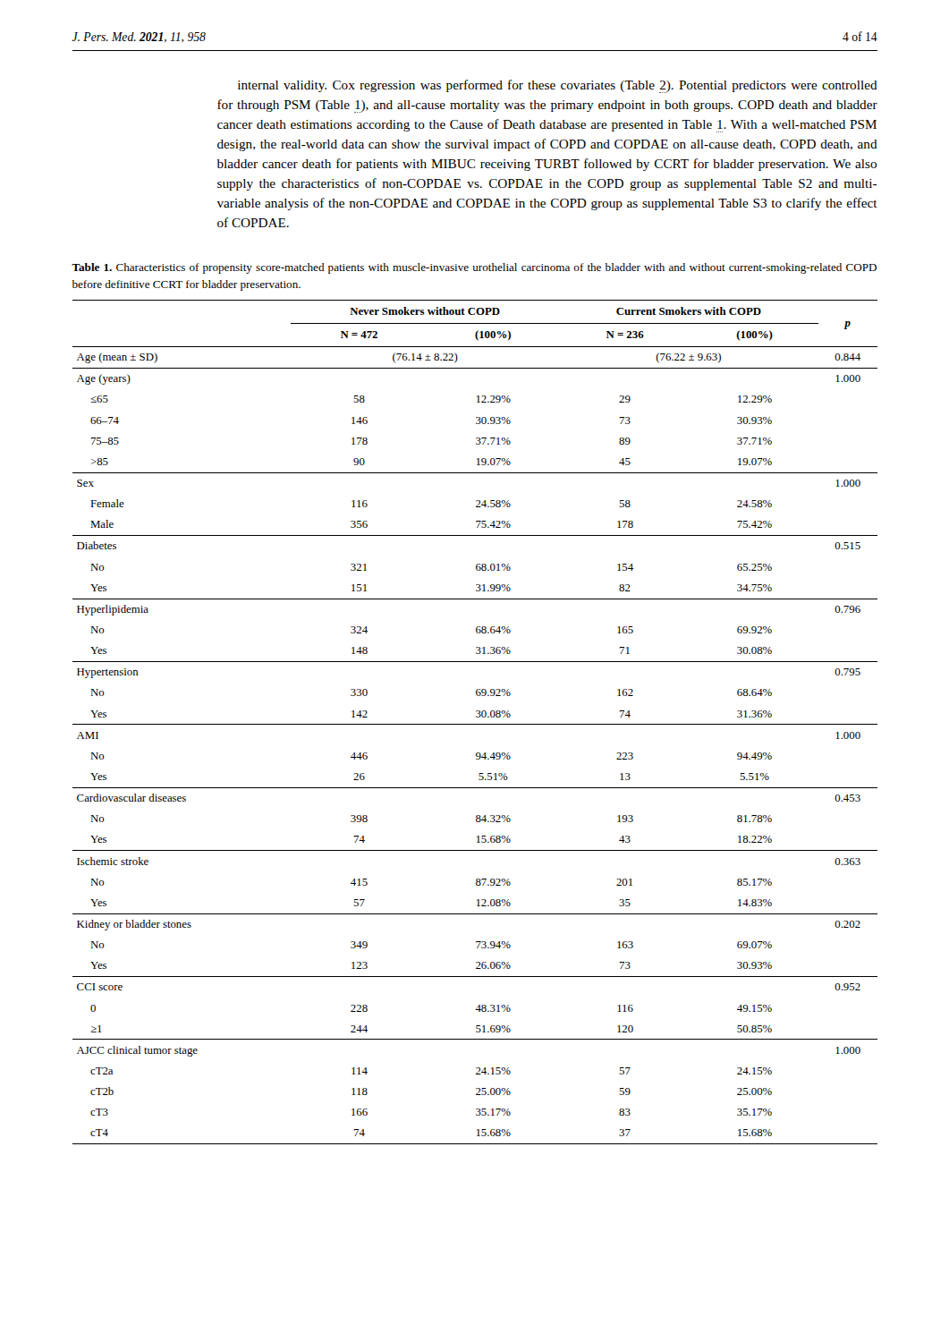J. Pers. Med. 2021, 11, 958
4 of 14
internal validity. Cox regression was performed for these covariates (Table 2). Potential predictors were controlled for through PSM (Table 1), and all-cause mortality was the primary endpoint in both groups. COPD death and bladder cancer death estimations according to the Cause of Death database are presented in Table 1. With a well-matched PSM design, the real-world data can show the survival impact of COPD and COPDAE on all-cause death, COPD death, and bladder cancer death for patients with MIBUC receiving TURBT followed by CCRT for bladder preservation. We also supply the characteristics of non-COPDAE vs. COPDAE in the COPD group as supplemental Table S2 and multi-variable analysis of the non-COPDAE and COPDAE in the COPD group as supplemental Table S3 to clarify the effect of COPDAE.
Table 1. Characteristics of propensity score-matched patients with muscle-invasive urothelial carcinoma of the bladder with and without current-smoking-related COPD before definitive CCRT for bladder preservation.
| | Never Smokers without COPD | Current Smokers with COPD | p |
| --- | --- | --- | --- |
| N = 472 | (100%) | N = 236 | (100%) |
| Age (mean ± SD) | (76.14 ± 8.22) | (76.22 ± 9.63) | 0.844 |
| Age (years) | | | | | 1.000 |
| ≤65 | 58 | 12.29% | 29 | 12.29% | |
| 66–74 | 146 | 30.93% | 73 | 30.93% | |
| 75–85 | 178 | 37.71% | 89 | 37.71% | |
| >85 | 90 | 19.07% | 45 | 19.07% | |
| Sex | | | | | 1.000 |
| Female | 116 | 24.58% | 58 | 24.58% | |
| Male | 356 | 75.42% | 178 | 75.42% | |
| Diabetes | | | | | 0.515 |
| No | 321 | 68.01% | 154 | 65.25% | |
| Yes | 151 | 31.99% | 82 | 34.75% | |
| Hyperlipidemia | | | | | 0.796 |
| No | 324 | 68.64% | 165 | 69.92% | |
| Yes | 148 | 31.36% | 71 | 30.08% | |
| Hypertension | | | | | 0.795 |
| No | 330 | 69.92% | 162 | 68.64% | |
| Yes | 142 | 30.08% | 74 | 31.36% | |
| AMI | | | | | 1.000 |
| No | 446 | 94.49% | 223 | 94.49% | |
| Yes | 26 | 5.51% | 13 | 5.51% | |
| Cardiovascular diseases | | | | | 0.453 |
| No | 398 | 84.32% | 193 | 81.78% | |
| Yes | 74 | 15.68% | 43 | 18.22% | |
| Ischemic stroke | | | | | 0.363 |
| No | 415 | 87.92% | 201 | 85.17% | |
| Yes | 57 | 12.08% | 35 | 14.83% | |
| Kidney or bladder stones | | | | | 0.202 |
| No | 349 | 73.94% | 163 | 69.07% | |
| Yes | 123 | 26.06% | 73 | 30.93% | |
| CCI score | | | | | 0.952 |
| 0 | 228 | 48.31% | 116 | 49.15% | |
| ≥1 | 244 | 51.69% | 120 | 50.85% | |
| AJCC clinical tumor stage | | | | | 1.000 |
| cT2a | 114 | 24.15% | 57 | 24.15% | |
| cT2b | 118 | 25.00% | 59 | 25.00% | |
| cT3 | 166 | 35.17% | 83 | 35.17% | |
| cT4 | 74 | 15.68% | 37 | 15.68% | |